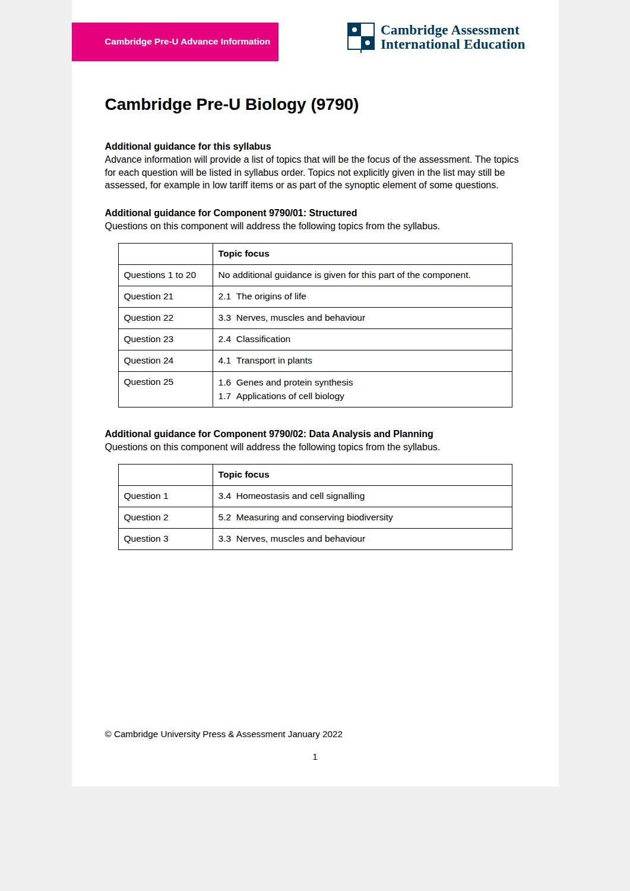Cambridge Pre-U Advance Information
Cambridge Assessment
International Education
Cambridge Pre-U Biology (9790)
Additional guidance for this syllabus
Advance information will provide a list of topics that will be the focus of the assessment. The topics for each question will be listed in syllabus order. Topics not explicitly given in the list may still be assessed, for example in low tariff items or as part of the synoptic element of some questions.
Additional guidance for Component 9790/01: Structured
Questions on this component will address the following topics from the syllabus.
| | Topic focus |
| --- | --- |
| Questions 1 to 20 | No additional guidance is given for this part of the component. |
| Question 21 | 2.1 The origins of life |
| Question 22 | 3.3 Nerves, muscles and behaviour |
| Question 23 | 2.4 Classification |
| Question 24 | 4.1 Transport in plants |
| Question 25 | 1.6 Genes and protein synthesis 1.7 Applications of cell biology |
Additional guidance for Component 9790/02: Data Analysis and Planning
Questions on this component will address the following topics from the syllabus.
| | Topic focus |
| --- | --- |
| Question 1 | 3.4 Homeostasis and cell signalling |
| Question 2 | 5.2 Measuring and conserving biodiversity |
| Question 3 | 3.3 Nerves, muscles and behaviour |
© Cambridge University Press & Assessment January 2022
1